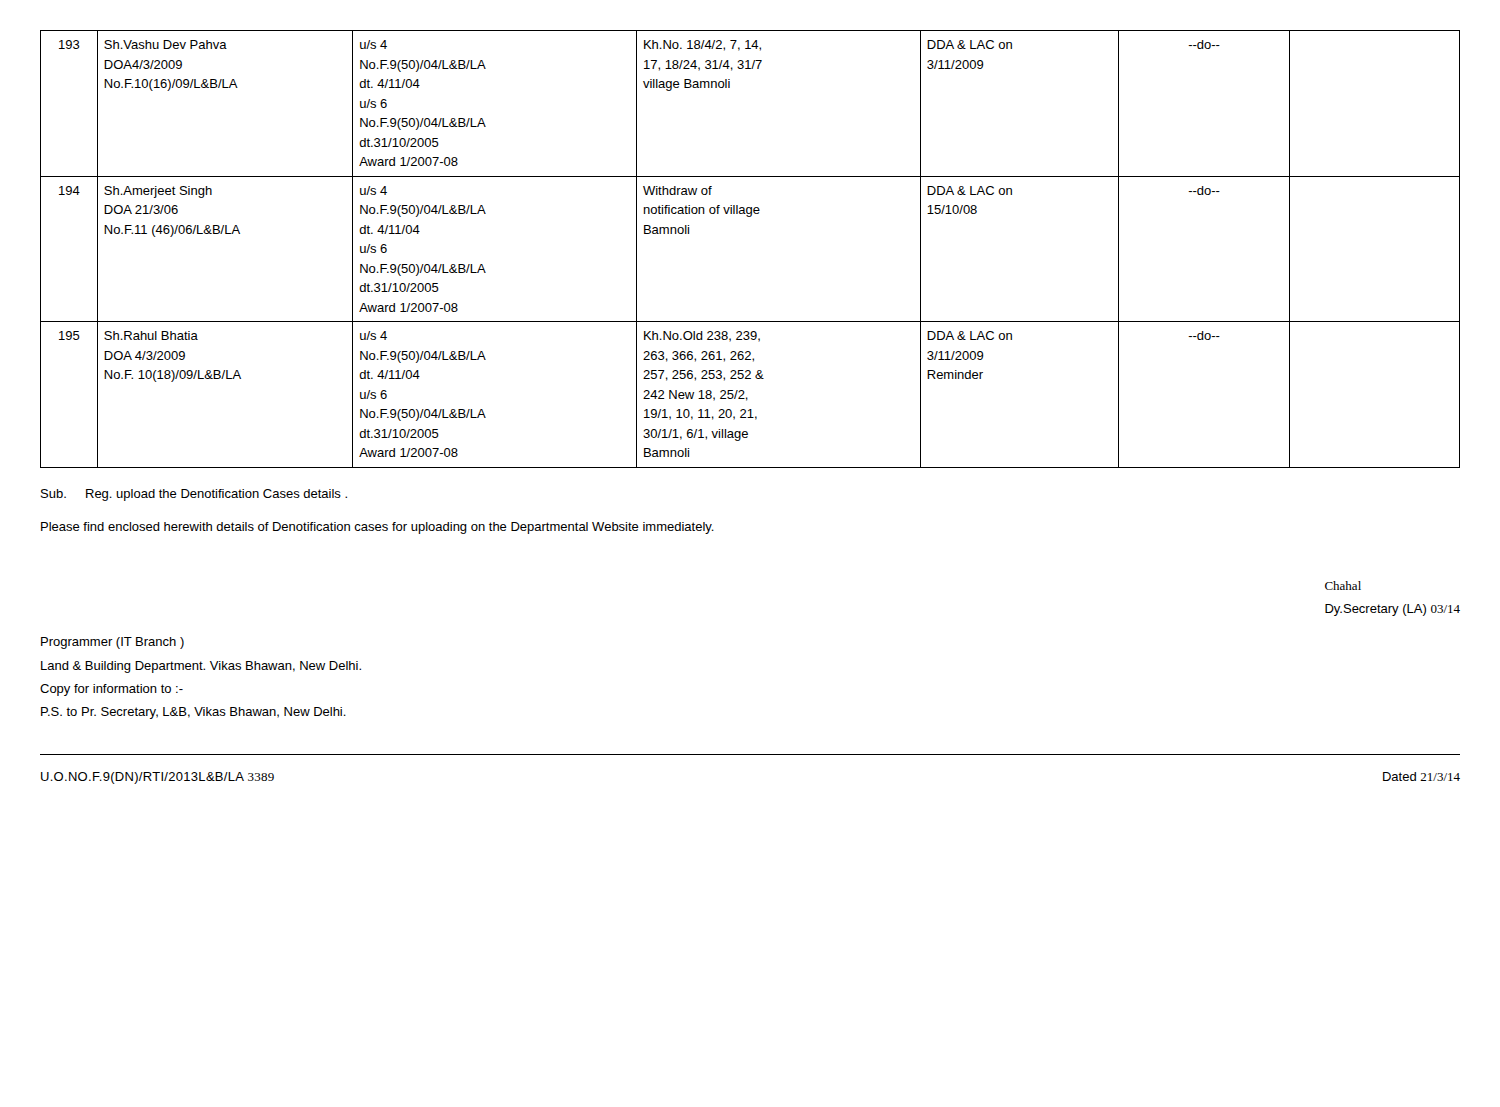| 193 | Sh.Vashu Dev Pahva DOA4/3/2009 No.F.10(16)/09/L&B/LA | u/s 4 No.F.9(50)/04/L&B/LA dt. 4/11/04 u/s 6 No.F.9(50)/04/L&B/LA dt.31/10/2005 Award 1/2007-08 | Kh.No. 18/4/2, 7, 14, 17, 18/24, 31/4, 31/7 village Bamnoli | DDA & LAC on 3/11/2009 | --do-- | |
| 194 | Sh.Amerjeet Singh DOA 21/3/06 No.F.11 (46)/06/L&B/LA | u/s 4 No.F.9(50)/04/L&B/LA dt. 4/11/04 u/s 6 No.F.9(50)/04/L&B/LA dt.31/10/2005 Award 1/2007-08 | Withdraw of notification of village Bamnoli | DDA & LAC on 15/10/08 | --do-- | |
| 195 | Sh.Rahul Bhatia DOA 4/3/2009 No.F. 10(18)/09/L&B/LA | u/s 4 No.F.9(50)/04/L&B/LA dt. 4/11/04 u/s 6 No.F.9(50)/04/L&B/LA dt.31/10/2005 Award 1/2007-08 | Kh.No.Old 238, 239, 263, 366, 261, 262, 257, 256, 253, 252 & 242 New 18, 25/2, 19/1, 10, 11, 20, 21, 30/1/1, 6/1, village Bamnoli | DDA & LAC on 3/11/2009 Reminder | --do-- | |
Sub. Reg. upload the Denotification Cases details .
Please find enclosed herewith details of Denotification cases for uploading on the Departmental Website immediately.
Chahal
Dy.Secretary (LA) 03/14
Programmer (IT Branch )
Land & Building Department. Vikas Bhawan, New Delhi.
Copy for information to :-
P.S. to Pr. Secretary, L&B, Vikas Bhawan, New Delhi.
U.O.NO.F.9(DN)/RTI/2013L&B/LA 3389 Dated 21/3/14